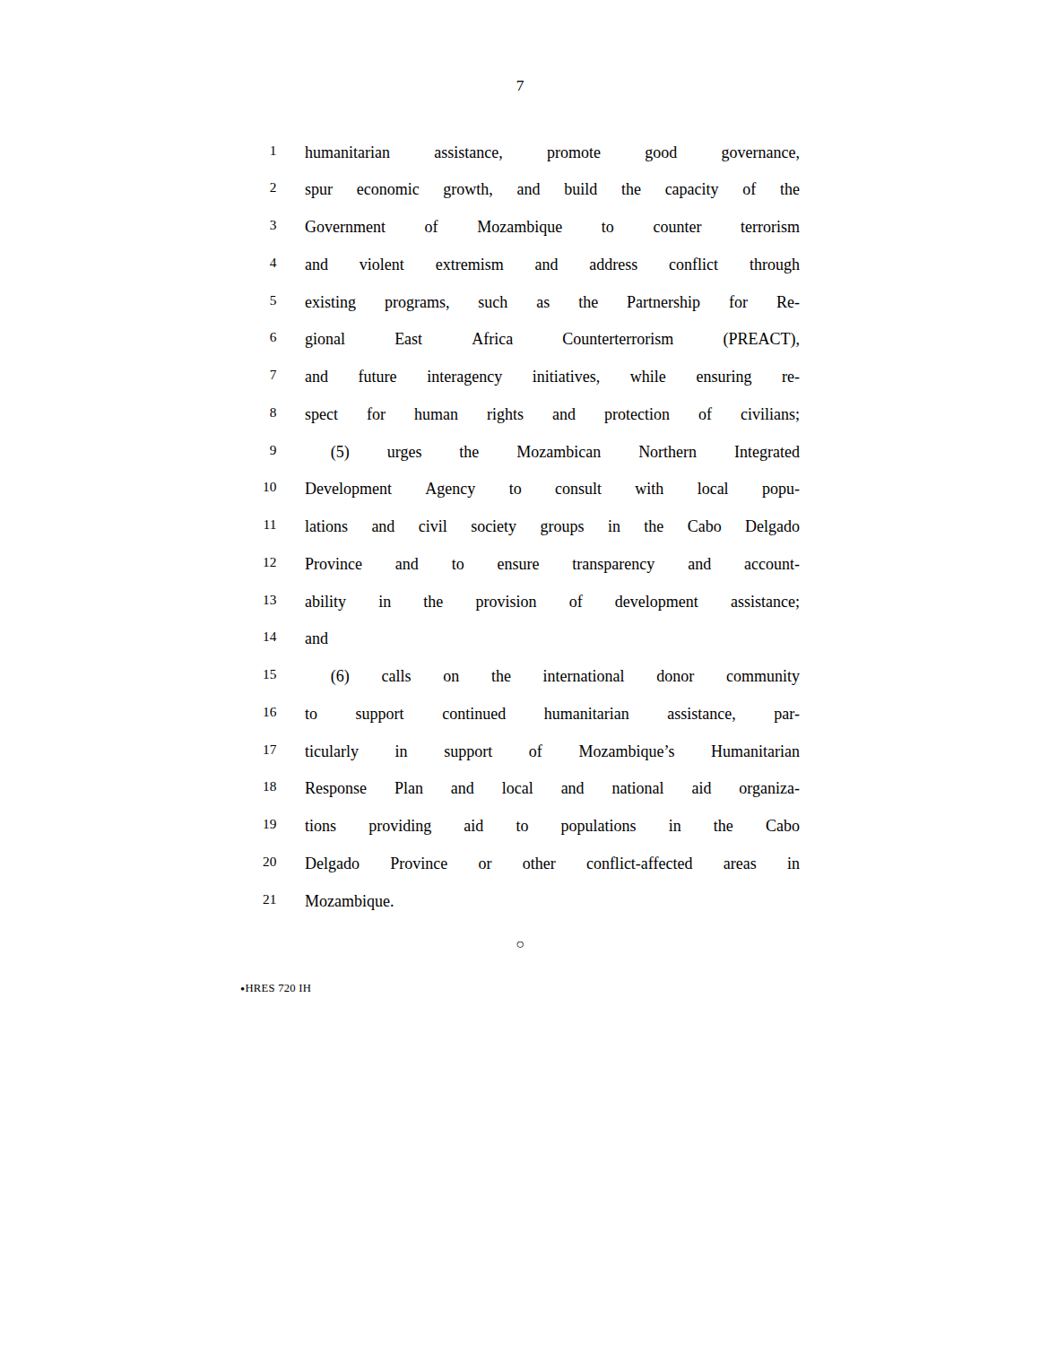7
humanitarian assistance, promote good governance,
spur economic growth, and build the capacity of the
Government of Mozambique to counter terrorism
and violent extremism and address conflict through
existing programs, such as the Partnership for Re-
gional East Africa Counterterrorism(PREACT),
and future interagency initiatives, while ensuring re-
spect for human rights and protection of civilians;
(5) urges the Mozambican Northern Integrated
Development Agency to consult with local popu-
lations and civil society groups in the Cabo Delgado
Province and to ensure transparency and account-
ability in the provision of development assistance;
and
(6) calls on the international donor community
to support continued humanitarian assistance, par-
ticularly in support of Mozambique’s Humanitarian
Response Plan and local and national aid organiza-
tions providing aid to populations in the Cabo
Delgado Province or other conflict-affected areas in
Mozambique.
○
•HRES 720 IH